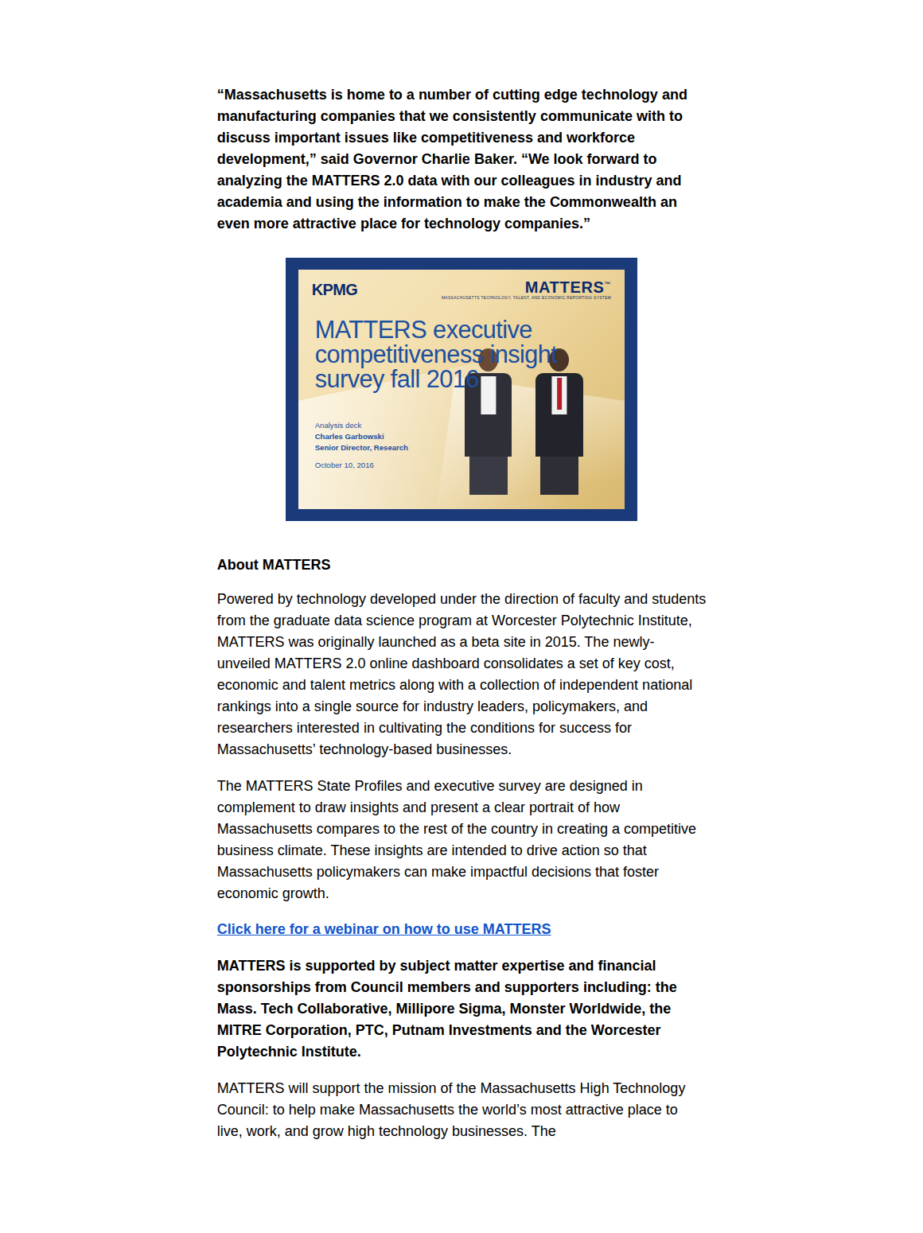“Massachusetts is home to a number of cutting edge technology and manufacturing companies that we consistently communicate with to discuss important issues like competitiveness and workforce development,” said Governor Charlie Baker. “We look forward to analyzing the MATTERS 2.0 data with our colleagues in industry and academia and using the information to make the Commonwealth an even more attractive place for technology companies.”
KPMG
MATTERS™
MASSACHUSETTS TECHNOLOGY, TALENT, AND ECONOMIC REPORTING SYSTEM
MATTERS executive
competitiveness insight
survey fall 2016
Analysis deck
Charles Garbowski
Senior Director, Research
October 10, 2016
About MATTERS
Powered by technology developed under the direction of faculty and students from the graduate data science program at Worcester Polytechnic Institute, MATTERS was originally launched as a beta site in 2015. The newly-unveiled MATTERS 2.0 online dashboard consolidates a set of key cost, economic and talent metrics along with a collection of independent national rankings into a single source for industry leaders, policymakers, and researchers interested in cultivating the conditions for success for Massachusetts’ technology-based businesses.
The MATTERS State Profiles and executive survey are designed in complement to draw insights and present a clear portrait of how Massachusetts compares to the rest of the country in creating a competitive business climate. These insights are intended to drive action so that Massachusetts policymakers can make impactful decisions that foster economic growth.
Click here for a webinar on how to use MATTERS
MATTERS is supported by subject matter expertise and financial sponsorships from Council members and supporters including: the Mass. Tech Collaborative, Millipore Sigma, Monster Worldwide, the MITRE Corporation, PTC, Putnam Investments and the Worcester Polytechnic Institute.
MATTERS will support the mission of the Massachusetts High Technology Council: to help make Massachusetts the world’s most attractive place to live, work, and grow high technology businesses. The